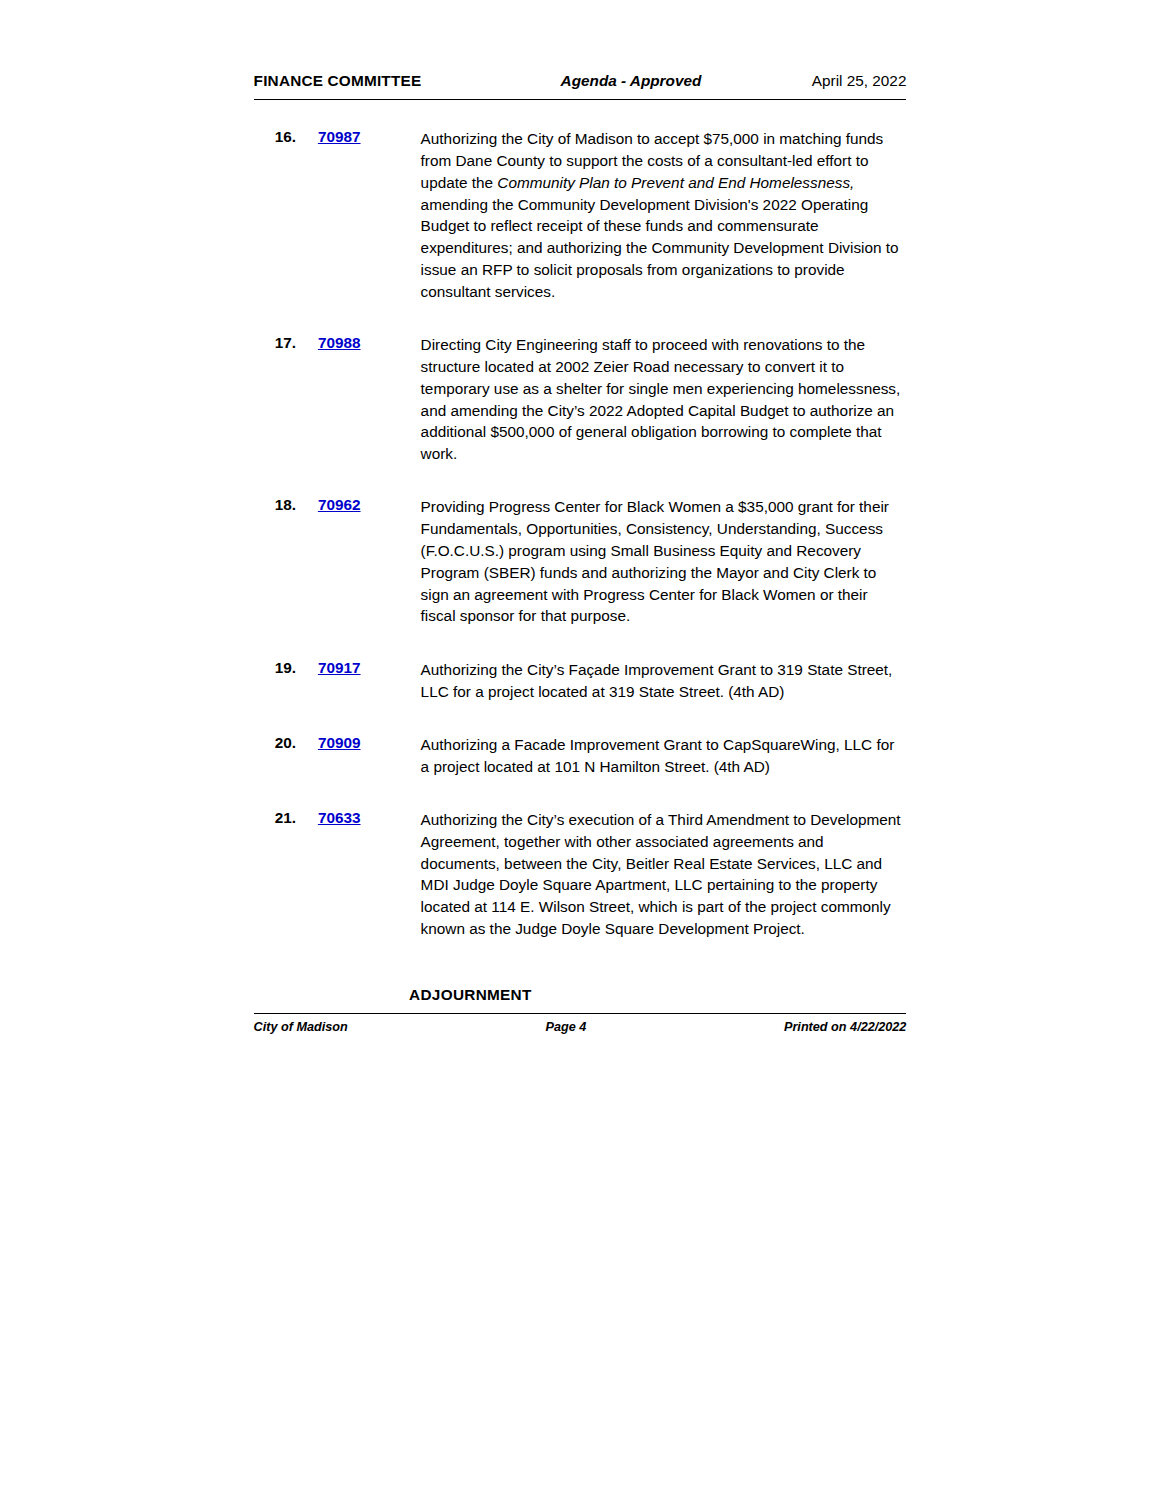FINANCE COMMITTEE
Agenda - Approved
April 25, 2022
16.
70987
Authorizing the City of Madison to accept $75,000 in matching funds from Dane County to support the costs of a consultant-led effort to update the Community Plan to Prevent and End Homelessness, amending the Community Development Division's 2022 Operating Budget to reflect receipt of these funds and commensurate expenditures; and authorizing the Community Development Division to issue an RFP to solicit proposals from organizations to provide consultant services.
17.
70988
Directing City Engineering staff to proceed with renovations to the structure located at 2002 Zeier Road necessary to convert it to temporary use as a shelter for single men experiencing homelessness, and amending the City’s 2022 Adopted Capital Budget to authorize an additional $500,000 of general obligation borrowing to complete that work.
18.
70962
Providing Progress Center for Black Women a $35,000 grant for their Fundamentals, Opportunities, Consistency, Understanding, Success (F.O.C.U.S.) program using Small Business Equity and Recovery Program (SBER) funds and authorizing the Mayor and City Clerk to sign an agreement with Progress Center for Black Women or their fiscal sponsor for that purpose.
19.
70917
Authorizing the City’s Façade Improvement Grant to 319 State Street, LLC for a project located at 319 State Street. (4th AD)
20.
70909
Authorizing a Facade Improvement Grant to CapSquareWing, LLC for a project located at 101 N Hamilton Street. (4th AD)
21.
70633
Authorizing the City’s execution of a Third Amendment to Development Agreement, together with other associated agreements and documents, between the City, Beitler Real Estate Services, LLC and MDI Judge Doyle Square Apartment, LLC pertaining to the property located at 114 E. Wilson Street, which is part of the project commonly known as the Judge Doyle Square Development Project.
ADJOURNMENT
City of Madison
Page 4
Printed on 4/22/2022